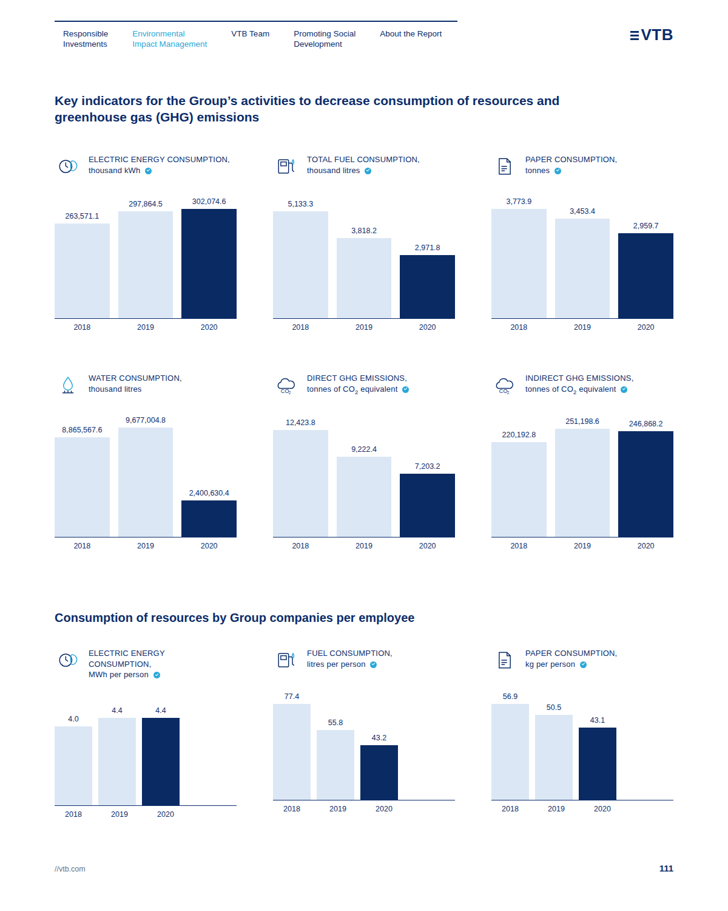Responsible
Investments
Environmental
Impact Management
VTB Team
Promoting Social
Development
About the Report
VTB
Key indicators for the Group’s activities to decrease consumption of resources and greenhouse gas (GHG) emissions
Electric energy consumption,thousand kWh
263,571.1
297,864.5
302,074.6
201820192020
Total fuel consumption,thousand litres
5,133.3
3,818.2
2,971.8
201820192020
Paper consumption,tonnes
3,773.9
3,453.4
2,959.7
201820192020
Water consumption,thousand litres
8,865,567.6
9,677,004.8
2,400,630.4
201820192020
CO 2
Direct GHG emissions,tonnes of CO2 equivalent
12,423.8
9,222.4
7,203.2
201820192020
CO 2
Indirect GHG emissions,tonnes of CO2 equivalent
220,192.8
251,198.6
246,868.2
201820192020
Consumption of resources by Group companies per employee
Electric energy
consumption,MWh per person
4.0
4.4
4.4
201820192020
Fuel consumption,litres per person
77.4
55.8
43.2
201820192020
Paper consumption,kg per person
56.9
50.5
43.1
201820192020
//vtb.com
111